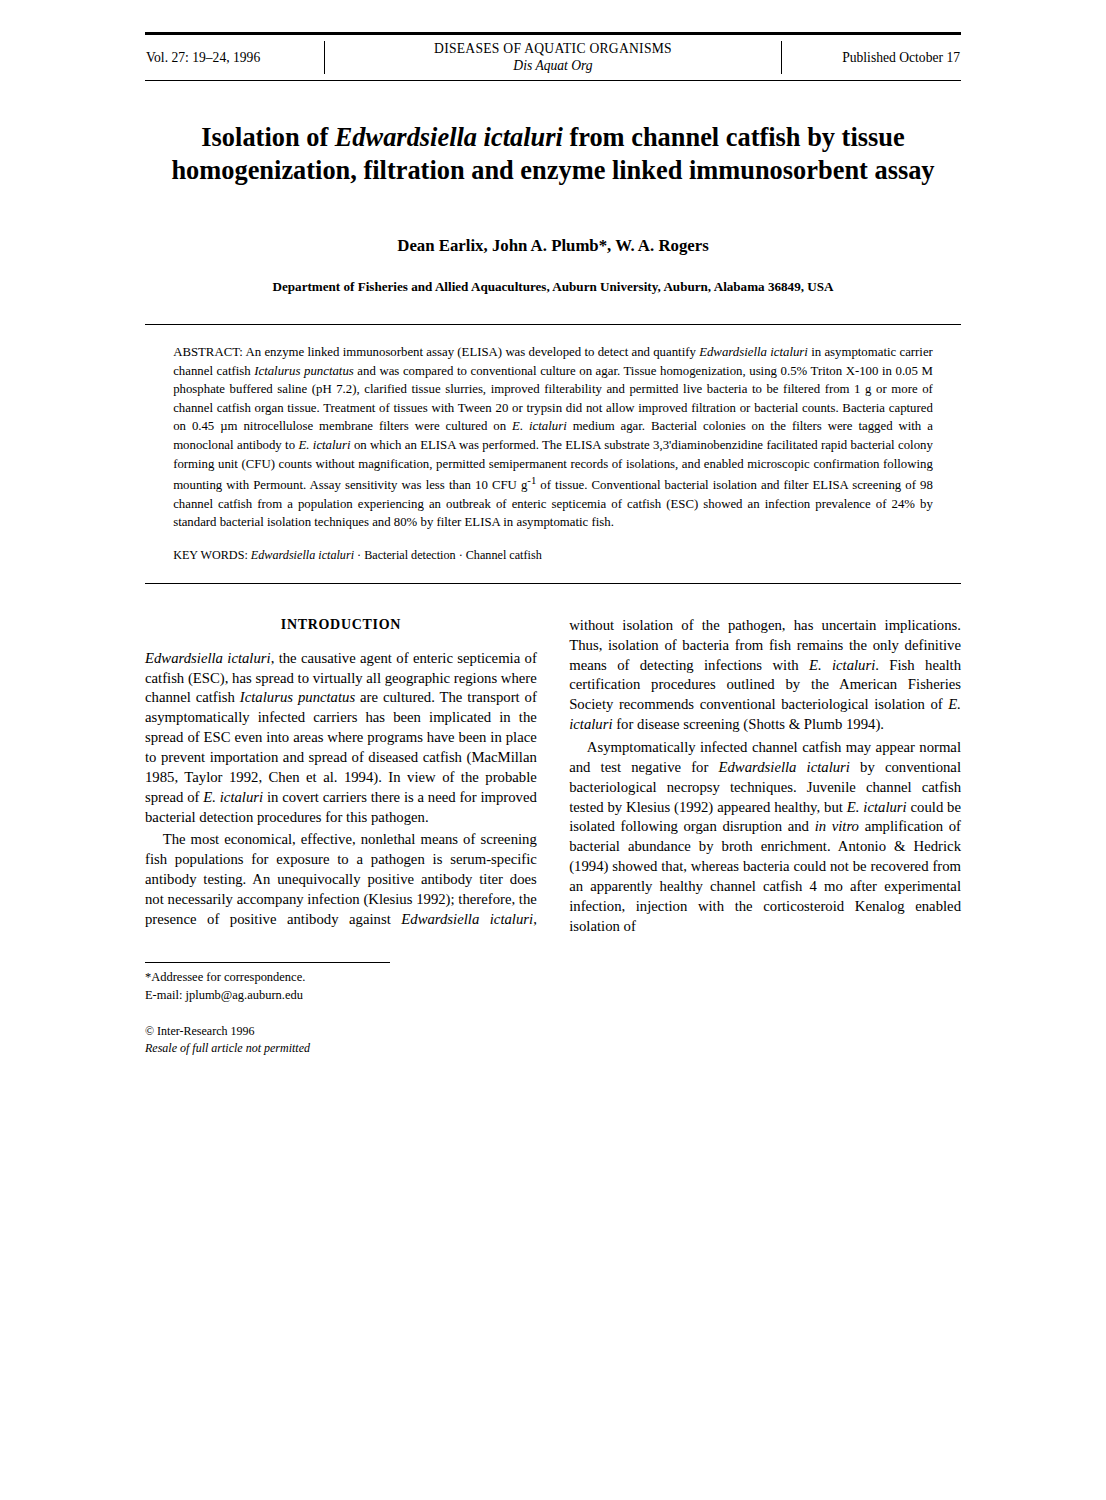| Vol. 27: 19–24, 1996 | DISEASES OF AQUATIC ORGANISMS Dis Aquat Org | Published October 17 |
Isolation of Edwardsiella ictaluri from channel catfish by tissue homogenization, filtration and enzyme linked immunosorbent assay
Dean Earlix, John A. Plumb*, W. A. Rogers
Department of Fisheries and Allied Aquacultures, Auburn University, Auburn, Alabama 36849, USA
ABSTRACT: An enzyme linked immunosorbent assay (ELISA) was developed to detect and quantify Edwardsiella ictaluri in asymptomatic carrier channel catfish Ictalurus punctatus and was compared to conventional culture on agar. Tissue homogenization, using 0.5% Triton X-100 in 0.05 M phosphate buffered saline (pH 7.2), clarified tissue slurries, improved filterability and permitted live bacteria to be filtered from 1 g or more of channel catfish organ tissue. Treatment of tissues with Tween 20 or trypsin did not allow improved filtration or bacterial counts. Bacteria captured on 0.45 µm nitrocellulose membrane filters were cultured on E. ictaluri medium agar. Bacterial colonies on the filters were tagged with a monoclonal antibody to E. ictaluri on which an ELISA was performed. The ELISA substrate 3,3'diaminobenzidine facilitated rapid bacterial colony forming unit (CFU) counts without magnification, permitted semipermanent records of isolations, and enabled microscopic confirmation following mounting with Permount. Assay sensitivity was less than 10 CFU g-1 of tissue. Conventional bacterial isolation and filter ELISA screening of 98 channel catfish from a population experiencing an outbreak of enteric septicemia of catfish (ESC) showed an infection prevalence of 24% by standard bacterial isolation techniques and 80% by filter ELISA in asymptomatic fish.
KEY WORDS: Edwardsiella ictaluri · Bacterial detection · Channel catfish
INTRODUCTION
Edwardsiella ictaluri, the causative agent of enteric septicemia of catfish (ESC), has spread to virtually all geographic regions where channel catfish Ictalurus punctatus are cultured. The transport of asymptomatically infected carriers has been implicated in the spread of ESC even into areas where programs have been in place to prevent importation and spread of diseased catfish (MacMillan 1985, Taylor 1992, Chen et al. 1994). In view of the probable spread of E. ictaluri in covert carriers there is a need for improved bacterial detection procedures for this pathogen.
The most economical, effective, nonlethal means of screening fish populations for exposure to a pathogen is serum-specific antibody testing. An unequivocally positive antibody titer does not necessarily accompany infection (Klesius 1992); therefore, the presence of positive antibody against Edwardsiella ictaluri, without isolation of the pathogen, has uncertain implications. Thus, isolation of bacteria from fish remains the only definitive means of detecting infections with E. ictaluri. Fish health certification procedures outlined by the American Fisheries Society recommends conventional bacteriological isolation of E. ictaluri for disease screening (Shotts & Plumb 1994).
Asymptomatically infected channel catfish may appear normal and test negative for Edwardsiella ictaluri by conventional bacteriological necropsy techniques. Juvenile channel catfish tested by Klesius (1992) appeared healthy, but E. ictaluri could be isolated following organ disruption and in vitro amplification of bacterial abundance by broth enrichment. Antonio & Hedrick (1994) showed that, whereas bacteria could not be recovered from an apparently healthy channel catfish 4 mo after experimental infection, injection with the corticosteroid Kenalog enabled isolation of
*Addressee for correspondence.
E-mail: jplumb@ag.auburn.edu
© Inter-Research 1996 Resale of full article not permitted